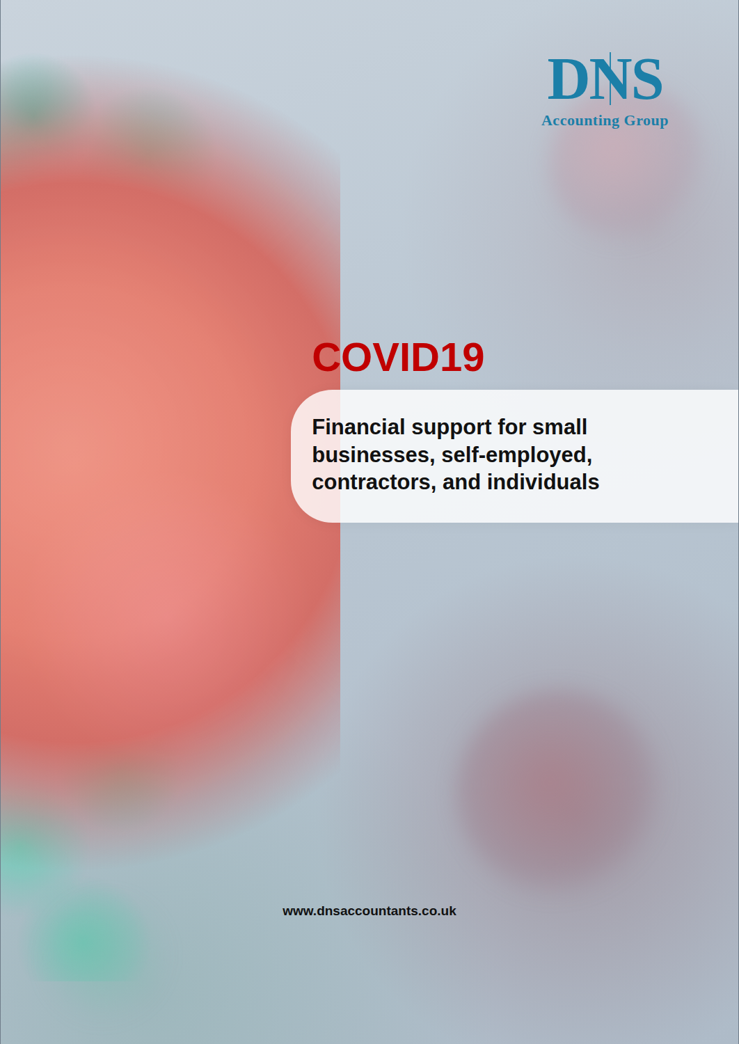DNS Accounting Group
COVID19
Financial support for small businesses, self-employed, contractors, and individuals
www.dnsaccountants.co.uk